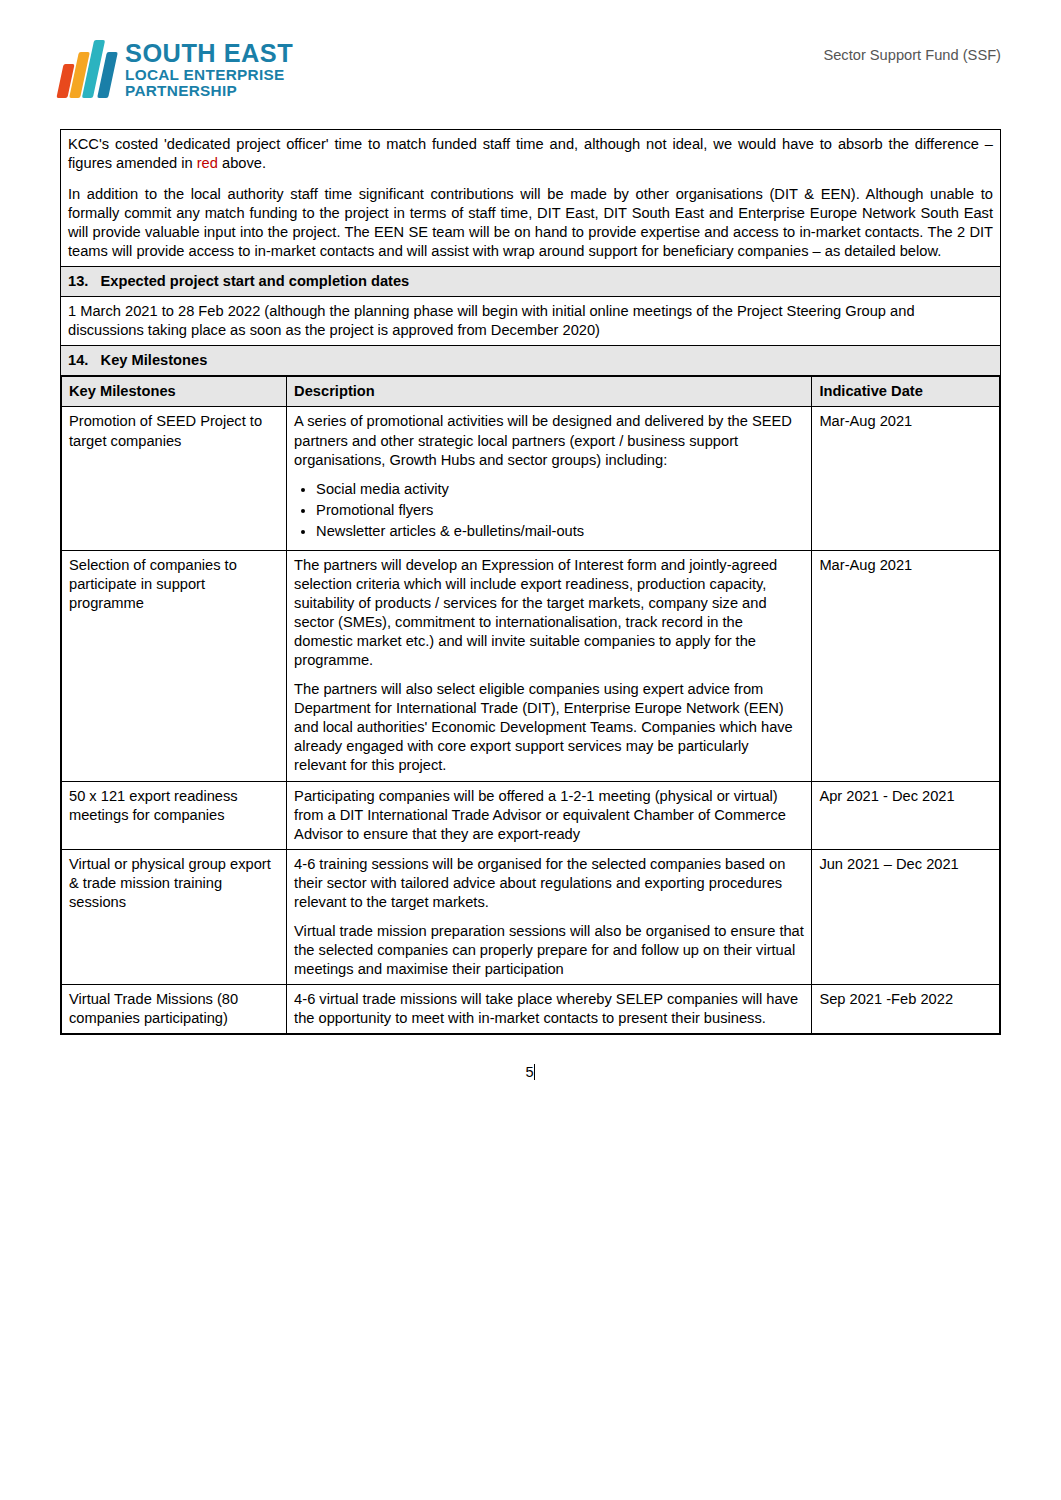SOUTH EAST
LOCAL ENTERPRISE
PARTNERSHIP
Sector Support Fund (SSF)
| KCC's costed 'dedicated project officer' time to match funded staff time and, although not ideal, we would have to absorb the difference – figures amended in red above. In addition to the local authority staff time significant contributions will be made by other organisations (DIT & EEN). Although unable to formally commit any match funding to the project in terms of staff time, DIT East, DIT South East and Enterprise Europe Network South East will provide valuable input into the project. The EEN SE team will be on hand to provide expertise and access to in-market contacts. The 2 DIT teams will provide access to in-market contacts and will assist with wrap around support for beneficiary companies – as detailed below. |
| 13. Expected project start and completion dates |
| 1 March 2021 to 28 Feb 2022 (although the planning phase will begin with initial online meetings of the Project Steering Group and discussions taking place as soon as the project is approved from December 2020) |
| 14. Key Milestones |
| / Key Milestones / Description / Indicative Date / / --- / --- / --- / / Promotion of SEED Project to target companies / A series of promotional activities will be designed and delivered by the SEED partners and other strategic local partners (export / business support organisations, Growth Hubs and sector groups) including: Social media activity Promotional flyers Newsletter articles & e-bulletins/mail-outs / Mar-Aug 2021 / / Selection of companies to participate in support programme / The partners will develop an Expression of Interest form and jointly-agreed selection criteria which will include export readiness, production capacity, suitability of products / services for the target markets, company size and sector (SMEs), commitment to internationalisation, track record in the domestic market etc.) and will invite suitable companies to apply for the programme. The partners will also select eligible companies using expert advice from Department for International Trade (DIT), Enterprise Europe Network (EEN) and local authorities' Economic Development Teams. Companies which have already engaged with core export support services may be particularly relevant for this project. / Mar-Aug 2021 / / 50 x 121 export readiness meetings for companies / Participating companies will be offered a 1-2-1 meeting (physical or virtual) from a DIT International Trade Advisor or equivalent Chamber of Commerce Advisor to ensure that they are export-ready / Apr 2021 - Dec 2021 / / Virtual or physical group export & trade mission training sessions / 4-6 training sessions will be organised for the selected companies based on their sector with tailored advice about regulations and exporting procedures relevant to the target markets. Virtual trade mission preparation sessions will also be organised to ensure that the selected companies can properly prepare for and follow up on their virtual meetings and maximise their participation / Jun 2021 – Dec 2021 / / Virtual Trade Missions (80 companies participating) / 4-6 virtual trade missions will take place whereby SELEP companies will have the opportunity to meet with in-market contacts to present their business. / Sep 2021 -Feb 2022 / |
5